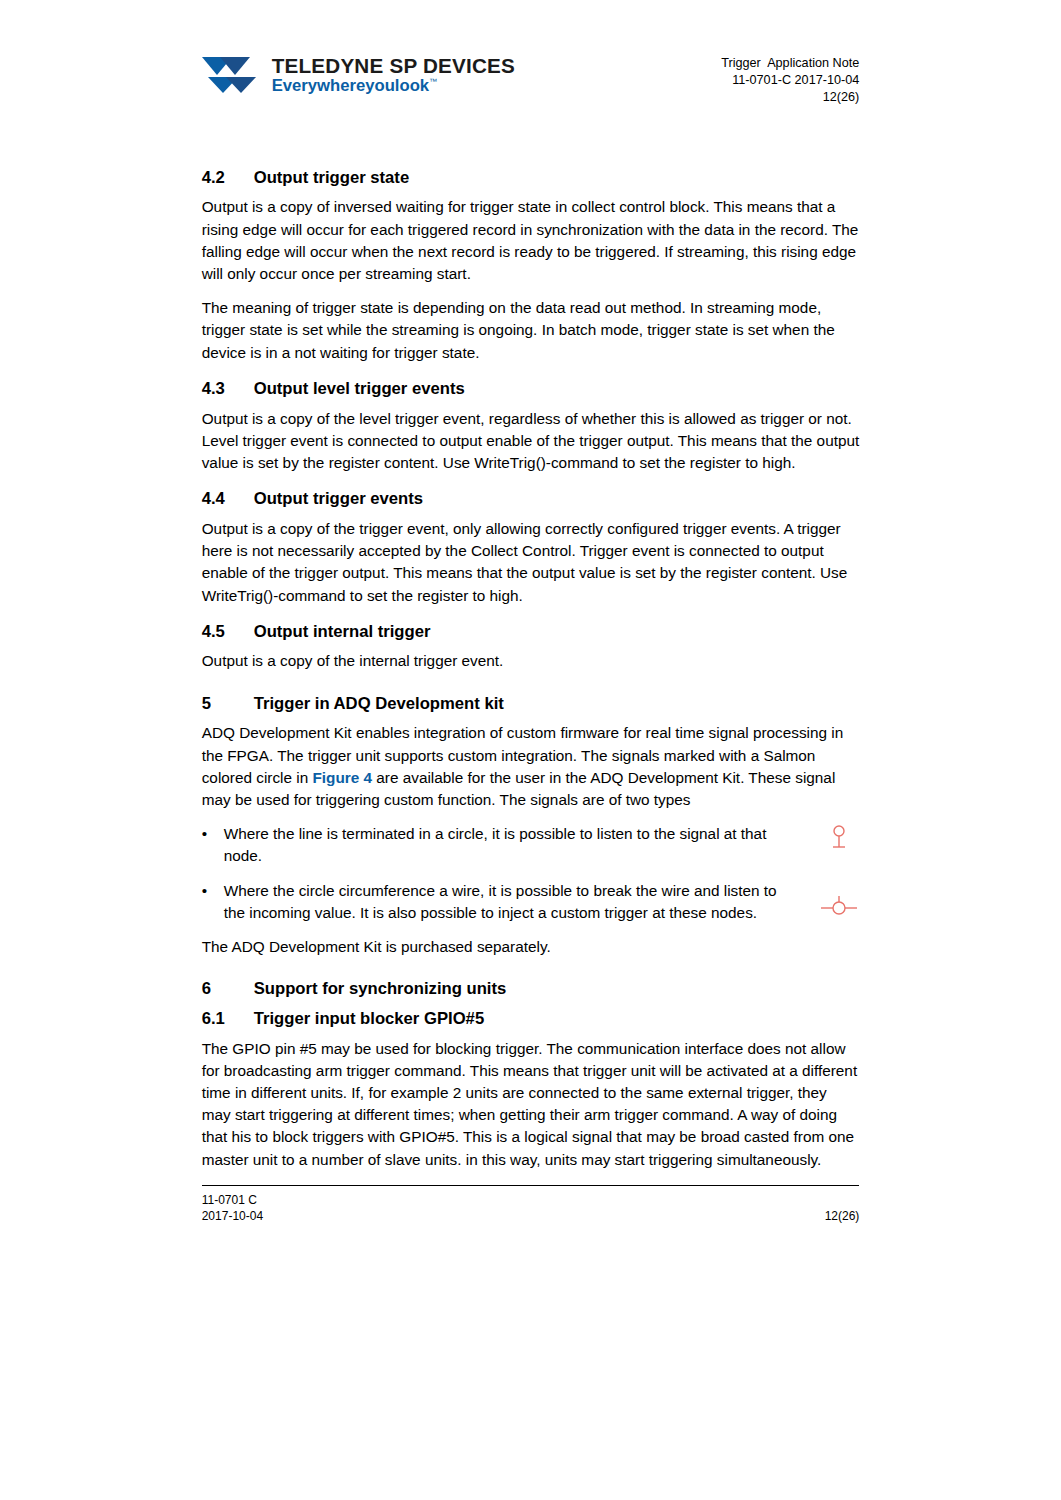TELEDYNE SP DEVICES
Everywhereyoulook™
Trigger Application Note
11-0701-C 2017-10-04
12(26)
4.2 Output trigger state
Output is a copy of inversed waiting for trigger state in collect control block. This means that a rising edge will occur for each triggered record in synchronization with the data in the record. The falling edge will occur when the next record is ready to be triggered. If streaming, this rising edge will only occur once per streaming start.
The meaning of trigger state is depending on the data read out method. In streaming mode, trigger state is set while the streaming is ongoing. In batch mode, trigger state is set when the device is in a not waiting for trigger state.
4.3 Output level trigger events
Output is a copy of the level trigger event, regardless of whether this is allowed as trigger or not. Level trigger event is connected to output enable of the trigger output. This means that the output value is set by the register content. Use WriteTrig()-command to set the register to high.
4.4 Output trigger events
Output is a copy of the trigger event, only allowing correctly configured trigger events. A trigger here is not necessarily accepted by the Collect Control. Trigger event is connected to output enable of the trigger output. This means that the output value is set by the register content. Use WriteTrig()-command to set the register to high.
4.5 Output internal trigger
Output is a copy of the internal trigger event.
5 Trigger in ADQ Development kit
ADQ Development Kit enables integration of custom firmware for real time signal processing in the FPGA. The trigger unit supports custom integration. The signals marked with a Salmon colored circle in Figure 4 are available for the user in the ADQ Development Kit. These signal may be used for triggering custom function. The signals are of two types
• Where the line is terminated in a circle, it is possible to listen to the signal at that node.
• Where the circle circumference a wire, it is possible to break the wire and listen to the incoming value. It is also possible to inject a custom trigger at these nodes.
The ADQ Development Kit is purchased separately.
6 Support for synchronizing units
6.1 Trigger input blocker GPIO#5
The GPIO pin #5 may be used for blocking trigger. The communication interface does not allow for broadcasting arm trigger command. This means that trigger unit will be activated at a different time in different units. If, for example 2 units are connected to the same external trigger, they may start triggering at different times; when getting their arm trigger command. A way of doing that his to block triggers with GPIO#5. This is a logical signal that may be broad casted from one master unit to a number of slave units. in this way, units may start triggering simultaneously.
11-0701 C
2017-10-04
12(26)